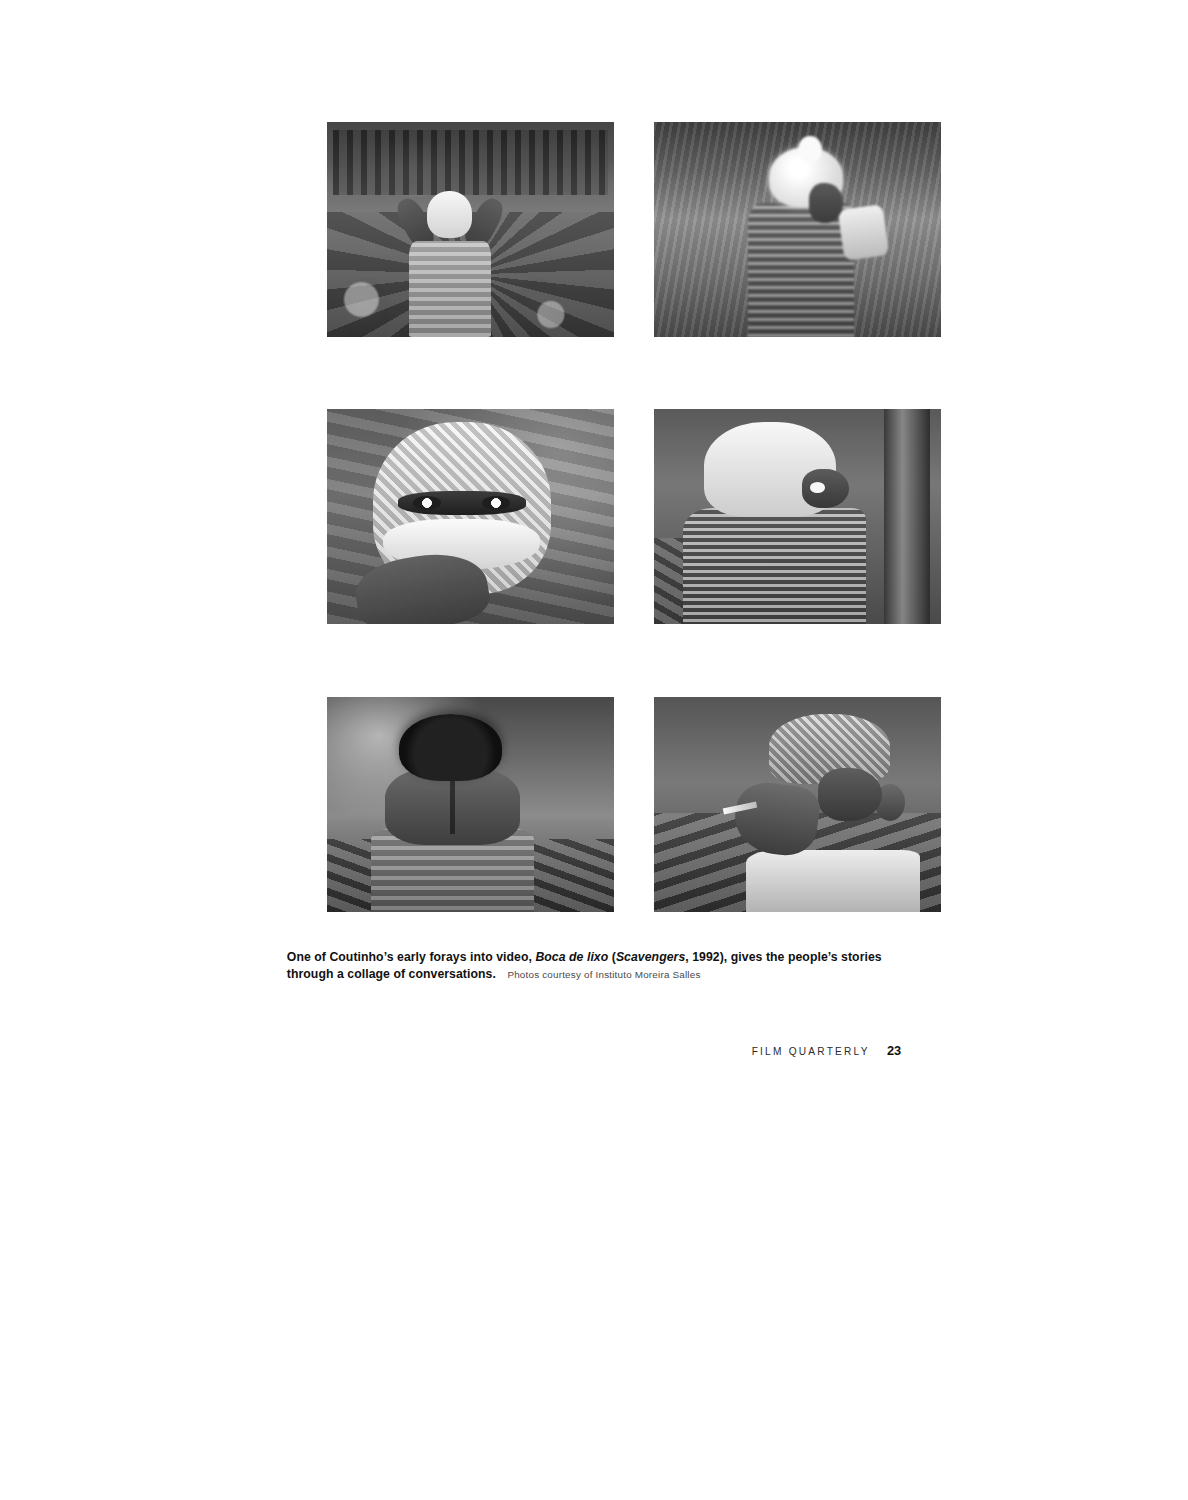One of Coutinho’s early forays into video, Boca de lixo (Scavengers, 1992), gives the people’s stories through a collage of conversations.Photos courtesy of Instituto Moreira Salles
FILM QUARTERLY 23